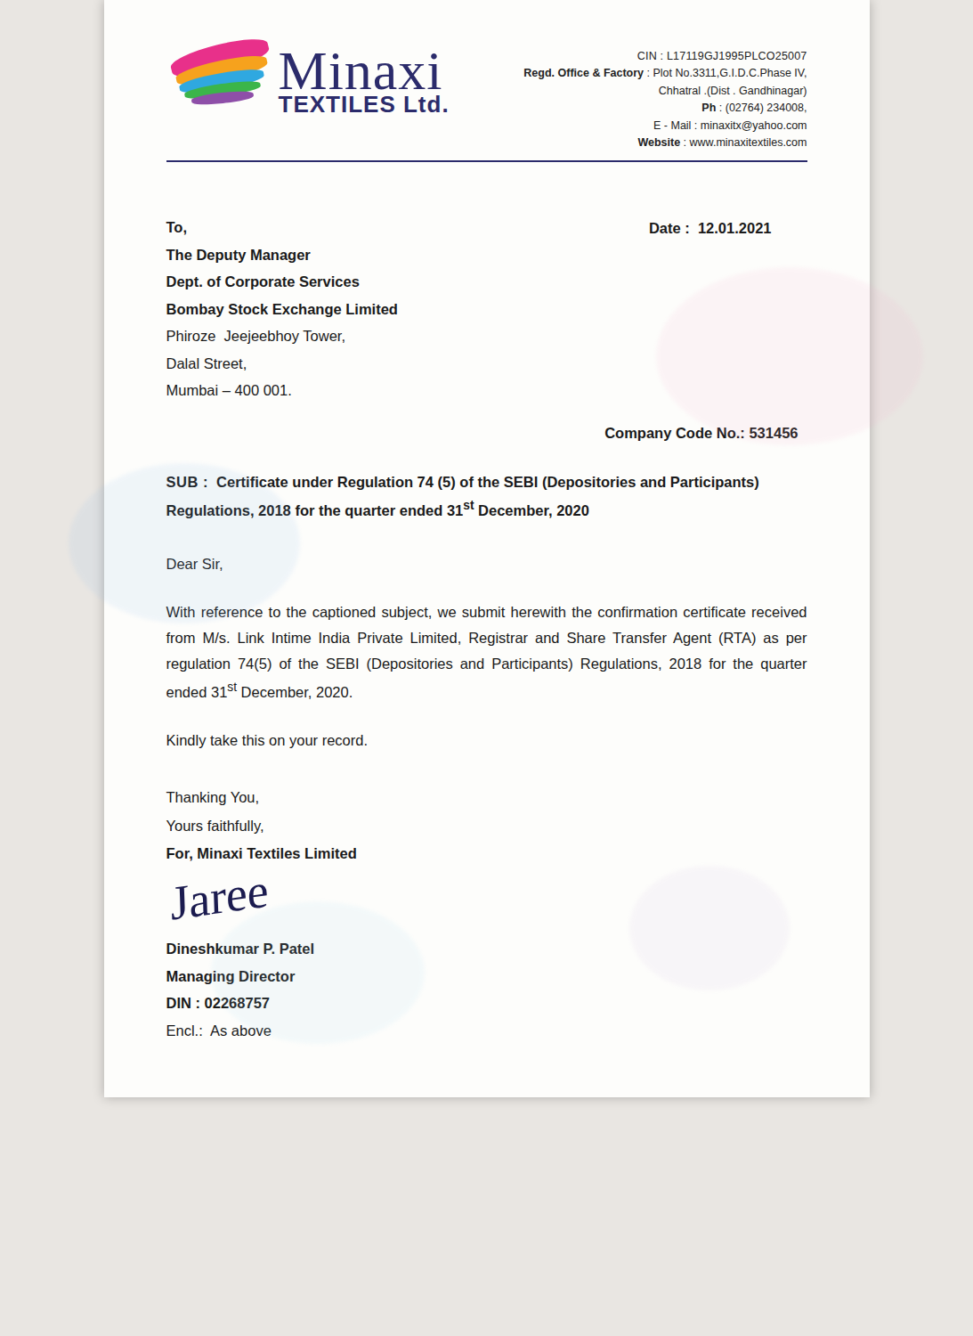Minaxi
TEXTILES Ltd.
CIN : L17119GJ1995PLCO25007
Regd. Office & Factory : Plot No.3311,G.I.D.C.Phase IV,
Chhatral .(Dist . Gandhinagar)
Ph : (02764) 234008,
E - Mail : minaxitx@yahoo.com
Website : www.minaxitextiles.com
To,
The Deputy Manager
Dept. of Corporate Services
Bombay Stock Exchange Limited
Phiroze Jeejeebhoy Tower,
Dalal Street,
Mumbai – 400 001.
Date : 12.01.2021
Company Code No.: 531456
SUB : Certificate under Regulation 74 (5) of the SEBI (Depositories and Participants) Regulations, 2018 for the quarter ended 31st December, 2020
Dear Sir,
With reference to the captioned subject, we submit herewith the confirmation certificate received from M/s. Link Intime India Private Limited, Registrar and Share Transfer Agent (RTA) as per regulation 74(5) of the SEBI (Depositories and Participants) Regulations, 2018 for the quarter ended 31st December, 2020.
Kindly take this on your record.
Thanking You,
Yours faithfully,
For, Minaxi Textiles Limited
Jaree
Dineshkumar P. Patel
Managing Director
DIN : 02268757
Encl.: As above